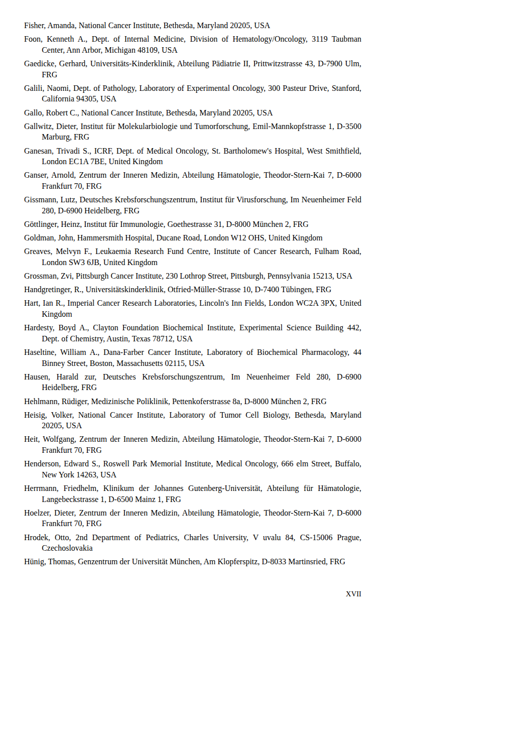Fisher, Amanda, National Cancer Institute, Bethesda, Maryland 20205, USA
Foon, Kenneth A., Dept. of Internal Medicine, Division of Hematology/Oncology, 3119 Taubman Center, Ann Arbor, Michigan 48109, USA
Gaedicke, Gerhard, Universitäts-Kinderklinik, Abteilung Pädiatrie II, Prittwitzstrasse 43, D-7900 Ulm, FRG
Galili, Naomi, Dept. of Pathology, Laboratory of Experimental Oncology, 300 Pasteur Drive, Stanford, California 94305, USA
Gallo, Robert C., National Cancer Institute, Bethesda, Maryland 20205, USA
Gallwitz, Dieter, Institut für Molekularbiologie und Tumorforschung, Emil-Mannkopfstrasse 1, D-3500 Marburg, FRG
Ganesan, Trivadi S., ICRF, Dept. of Medical Oncology, St. Bartholomew's Hospital, West Smithfield, London EC1A 7BE, United Kingdom
Ganser, Arnold, Zentrum der Inneren Medizin, Abteilung Hämatologie, Theodor-Stern-Kai 7, D-6000 Frankfurt 70, FRG
Gissmann, Lutz, Deutsches Krebsforschungszentrum, Institut für Virusforschung, Im Neuenheimer Feld 280, D-6900 Heidelberg, FRG
Göttlinger, Heinz, Institut für Immunologie, Goethestrasse 31, D-8000 München 2, FRG
Goldman, John, Hammersmith Hospital, Ducane Road, London W12 OHS, United Kingdom
Greaves, Melvyn F., Leukaemia Research Fund Centre, Institute of Cancer Research, Fulham Road, London SW3 6JB, United Kingdom
Grossman, Zvi, Pittsburgh Cancer Institute, 230 Lothrop Street, Pittsburgh, Pennsylvania 15213, USA
Handgretinger, R., Universitätskinderklinik, Otfried-Müller-Strasse 10, D-7400 Tübingen, FRG
Hart, Ian R., Imperial Cancer Research Laboratories, Lincoln's Inn Fields, London WC2A 3PX, United Kingdom
Hardesty, Boyd A., Clayton Foundation Biochemical Institute, Experimental Science Building 442, Dept. of Chemistry, Austin, Texas 78712, USA
Haseltine, William A., Dana-Farber Cancer Institute, Laboratory of Biochemical Pharmacology, 44 Binney Street, Boston, Massachusetts 02115, USA
Hausen, Harald zur, Deutsches Krebsforschungszentrum, Im Neuenheimer Feld 280, D-6900 Heidelberg, FRG
Hehlmann, Rüdiger, Medizinische Poliklinik, Pettenkoferstrasse 8a, D-8000 München 2, FRG
Heisig, Volker, National Cancer Institute, Laboratory of Tumor Cell Biology, Bethesda, Maryland 20205, USA
Heit, Wolfgang, Zentrum der Inneren Medizin, Abteilung Hämatologie, Theodor-Stern-Kai 7, D-6000 Frankfurt 70, FRG
Henderson, Edward S., Roswell Park Memorial Institute, Medical Oncology, 666 elm Street, Buffalo, New York 14263, USA
Herrmann, Friedhelm, Klinikum der Johannes Gutenberg-Universität, Abteilung für Hämatologie, Langebeckstrasse 1, D-6500 Mainz 1, FRG
Hoelzer, Dieter, Zentrum der Inneren Medizin, Abteilung Hämatologie, Theodor-Stern-Kai 7, D-6000 Frankfurt 70, FRG
Hrodek, Otto, 2nd Department of Pediatrics, Charles University, V uvalu 84, CS-15006 Prague, Czechoslovakia
Hünig, Thomas, Genzentrum der Universität München, Am Klopferspitz, D-8033 Martinsried, FRG
XVII